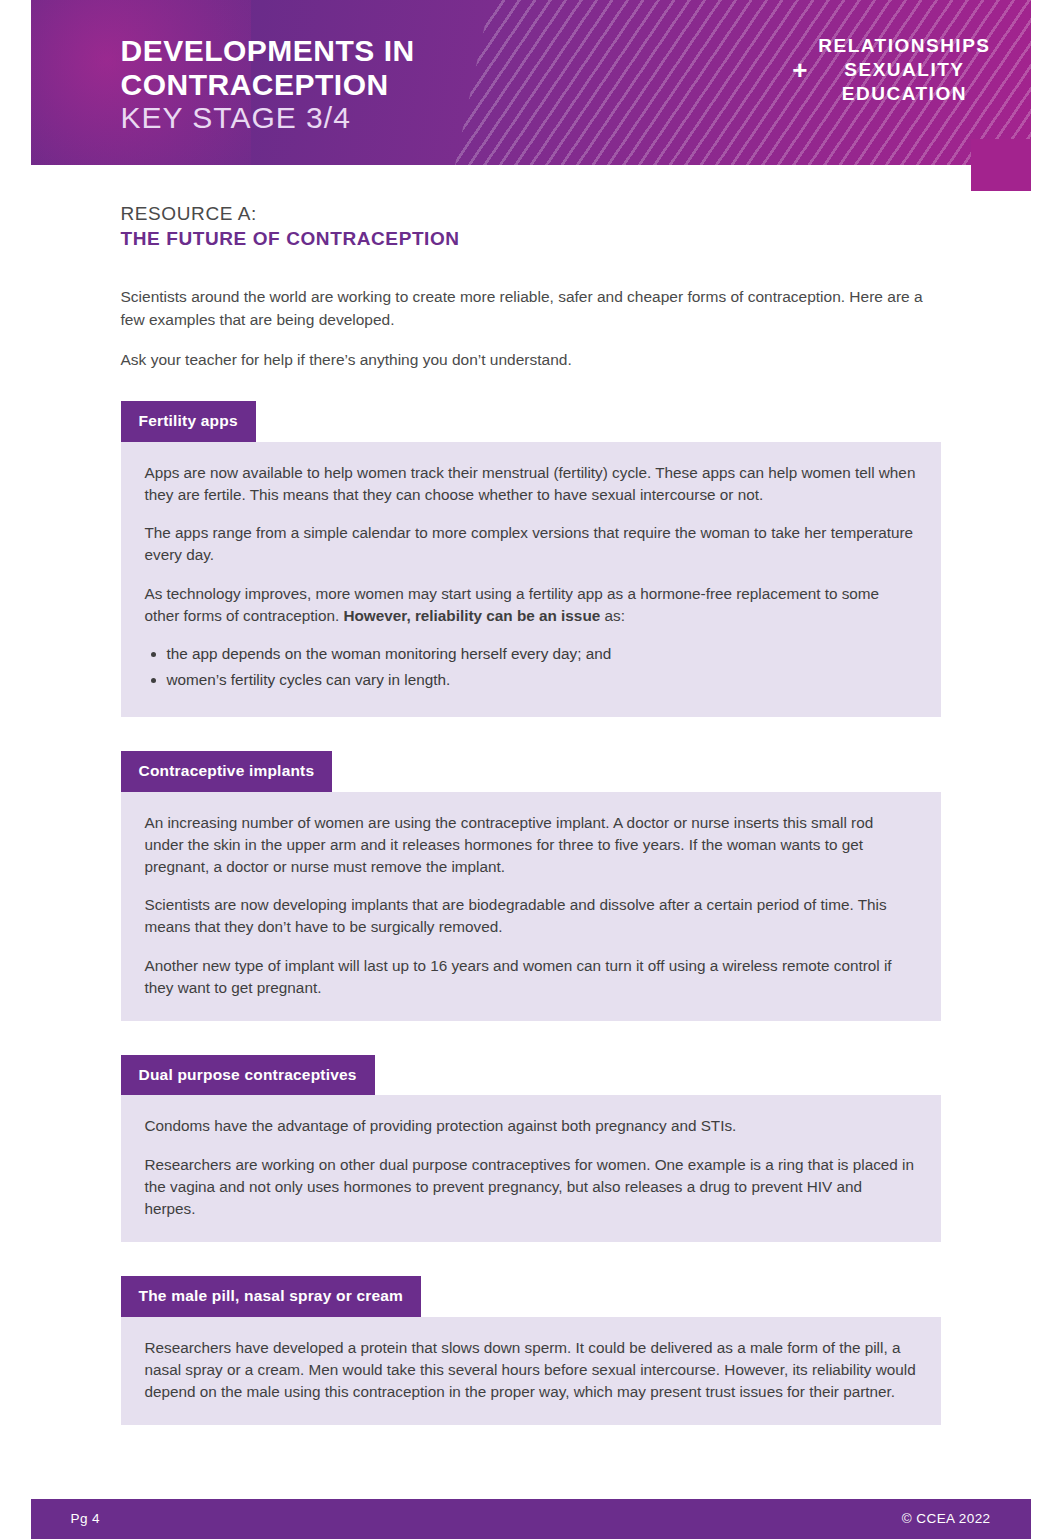Developments in
Contraception Key Stage 3/4
+ Relationships
Sexuality
Education
Resource A: The Future of Contraception
Scientists around the world are working to create more reliable, safer and cheaper forms of contraception. Here are a few examples that are being developed.
Ask your teacher for help if there’s anything you don’t understand.
Fertility apps
Apps are now available to help women track their menstrual (fertility) cycle. These apps can help women tell when they are fertile. This means that they can choose whether to have sexual intercourse or not.
The apps range from a simple calendar to more complex versions that require the woman to take her temperature every day.
As technology improves, more women may start using a fertility app as a hormone-free replacement to some other forms of contraception. However, reliability can be an issue as:
the app depends on the woman monitoring herself every day; and
women’s fertility cycles can vary in length.
Contraceptive implants
An increasing number of women are using the contraceptive implant. A doctor or nurse inserts this small rod under the skin in the upper arm and it releases hormones for three to five years. If the woman wants to get pregnant, a doctor or nurse must remove the implant.
Scientists are now developing implants that are biodegradable and dissolve after a certain period of time. This means that they don’t have to be surgically removed.
Another new type of implant will last up to 16 years and women can turn it off using a wireless remote control if they want to get pregnant.
Dual purpose contraceptives
Condoms have the advantage of providing protection against both pregnancy and STIs.
Researchers are working on other dual purpose contraceptives for women. One example is a ring that is placed in the vagina and not only uses hormones to prevent pregnancy, but also releases a drug to prevent HIV and herpes.
The male pill, nasal spray or cream
Researchers have developed a protein that slows down sperm. It could be delivered as a male form of the pill, a nasal spray or a cream. Men would take this several hours before sexual intercourse. However, its reliability would depend on the male using this contraception in the proper way, which may present trust issues for their partner.
Pg 4 © CCEA 2022